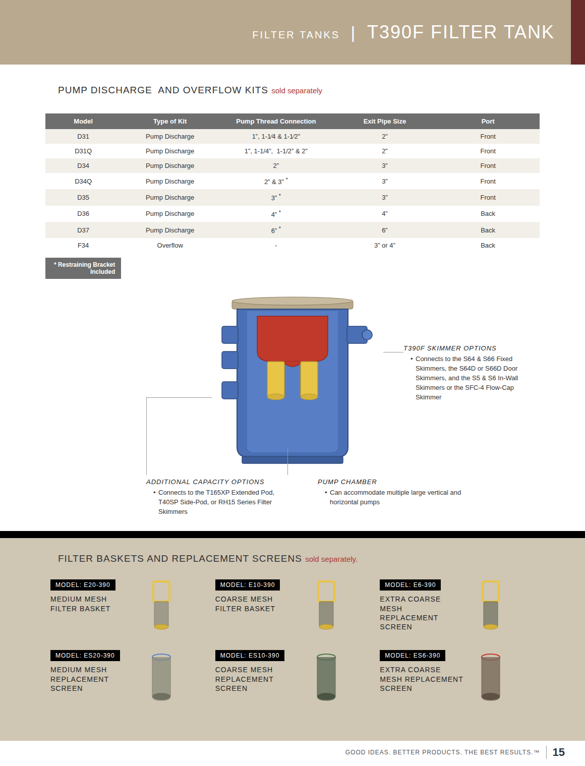FILTER TANKS | T390F FILTER TANK
PUMP DISCHARGE AND OVERFLOW KITS sold separately
| Model | Type of Kit | Pump Thread Connection | Exit Pipe Size | Port |
| --- | --- | --- | --- | --- |
| D31 | Pump Discharge | 1”, 1-1⁄4 & 1-1⁄2” | 2” | Front |
| D31Q | Pump Discharge | 1”, 1-1/4”, 1-1/2” & 2” | 2” | Front |
| D34 | Pump Discharge | 2” | 3” | Front |
| D34Q | Pump Discharge | 2” & 3” * | 3” | Front |
| D35 | Pump Discharge | 3” * | 3” | Front |
| D36 | Pump Discharge | 4” * | 4” | Back |
| D37 | Pump Discharge | 6” * | 6” | Back |
| F34 | Overflow | - | 3” or 4” | Back |
| * Restraining Bracket Included |
T390F SKIMMER OPTIONS
Connects to the S64 & S66 Fixed Skimmers, the S64D or S66D Door Skimmers, and the S5 & S6 In-Wall Skimmers or the SFC-4 Flow-Cap Skimmer
ADDITIONAL CAPACITY OPTIONS
Connects to the T165XP Extended Pod, T40SP Side-Pod, or RH15 Series Filter Skimmers
PUMP CHAMBER
Can accommodate multiple large vertical and horizontal pumps
FILTER BASKETS AND REPLACEMENT SCREENS sold separately.
MODEL: E20-390
MEDIUM MESH
FILTER BASKET
MODEL: E10-390
COARSE MESH
FILTER BASKET
MODEL: E6-390
EXTRA COARSE
MESH
REPLACEMENT
SCREEN
MODEL: ES20-390
MEDIUM MESH
REPLACEMENT
SCREEN
MODEL: ES10-390
COARSE MESH
REPLACEMENT
SCREEN
MODEL: ES6-390
EXTRA COARSE
MESH REPLACEMENT
SCREEN
GOOD IDEAS. BETTER PRODUCTS. THE BEST RESULTS.™
15